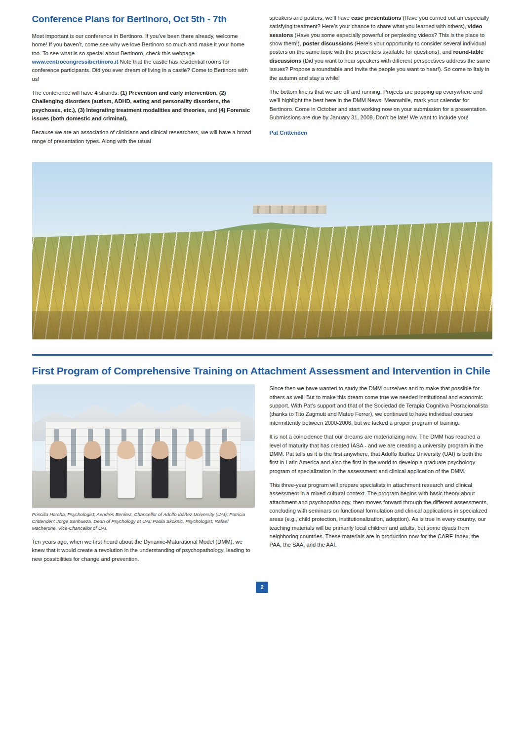Conference Plans for Bertinoro, Oct 5th - 7th
Most important is our conference in Bertinoro. If you’ve been there already, welcome home! If you haven’t, come see why we love Bertinoro so much and make it your home too. To see what is so special about Bertinoro, check this webpage www.centrocongressibertinoro.it Note that the castle has residential rooms for conference participants. Did you ever dream of living in a castle? Come to Bertinoro with us!
The conference will have 4 strands: (1) Prevention and early intervention, (2) Challenging disorders (autism, ADHD, eating and personality disorders, the psychoses, etc.), (3) Integrating treatment modalities and theories, and (4) Forensic issues (both domestic and criminal).
Because we are an association of clinicians and clinical researchers, we will have a broad range of presentation types. Along with the usual
speakers and posters, we’ll have case presentations (Have you carried out an especially satisfying treatment? Here’s your chance to share what you learned with others), video sessions (Have you some especially powerful or perplexing videos? This is the place to show them!), poster discussions (Here’s your opportunity to consider several individual posters on the same topic with the presenters available for questions), and round-table discussions (Did you want to hear speakers with different perspectives address the same issues? Propose a roundtable and invite the people you want to hear!). So come to Italy in the autumn and stay a while!
The bottom line is that we are off and running. Projects are popping up everywhere and we’ll highlight the best here in the DMM News. Meanwhile, mark your calendar for Bertinoro. Come in October and start working now on your submission for a presentation. Submissions are due by January 31, 2008. Don’t be late! We want to include you!
Pat Crittenden
First Program of Comprehensive Training on Attachment Assessment and Intervention in Chile
Priscilla Harcha, Psychologist; Aendrés Benítez, Chancellor of Adolfo Ibáñez University (UAI); Patricia Crittenden; Jorge Sanhueza, Dean of Psychology at UAI; Paola Skoknic, Psychologist; Rafael Macherone, Vice-Chancellor of UAI.
Ten years ago, when we first heard about the Dynamic-Maturational Model (DMM), we knew that it would create a revolution in the understanding of psychopathology, leading to new possibilities for change and prevention.
Since then we have wanted to study the DMM ourselves and to make that possible for others as well. But to make this dream come true we needed institutional and economic support. With Pat's support and that of the Sociedad de Terapia Cognitiva Posracionalista (thanks to Tito Zagmutt and Mateo Ferrer), we continued to have individual courses intermittently between 2000-2006, but we lacked a proper program of training.
It is not a coincidence that our dreams are materializing now. The DMM has reached a level of maturity that has created IASA - and we are creating a university program in the DMM. Pat tells us it is the first anywhere, that Adolfo Ibáñez University (UAI) is both the first in Latin America and also the first in the world to develop a graduate psychology program of specialization in the assessment and clinical application of the DMM.
This three-year program will prepare specialists in attachment research and clinical assessment in a mixed cultural context. The program begins with basic theory about attachment and psychopathology, then moves forward through the different assessments, concluding with seminars on functional formulation and clinical applications in specialized areas (e.g., child protection, institutionalization, adoption). As is true in every country, our teaching materials will be primarily local children and adults, but some dyads from neighboring countries. These materials are in production now for the CARE-Index, the PAA, the SAA, and the AAI.
2